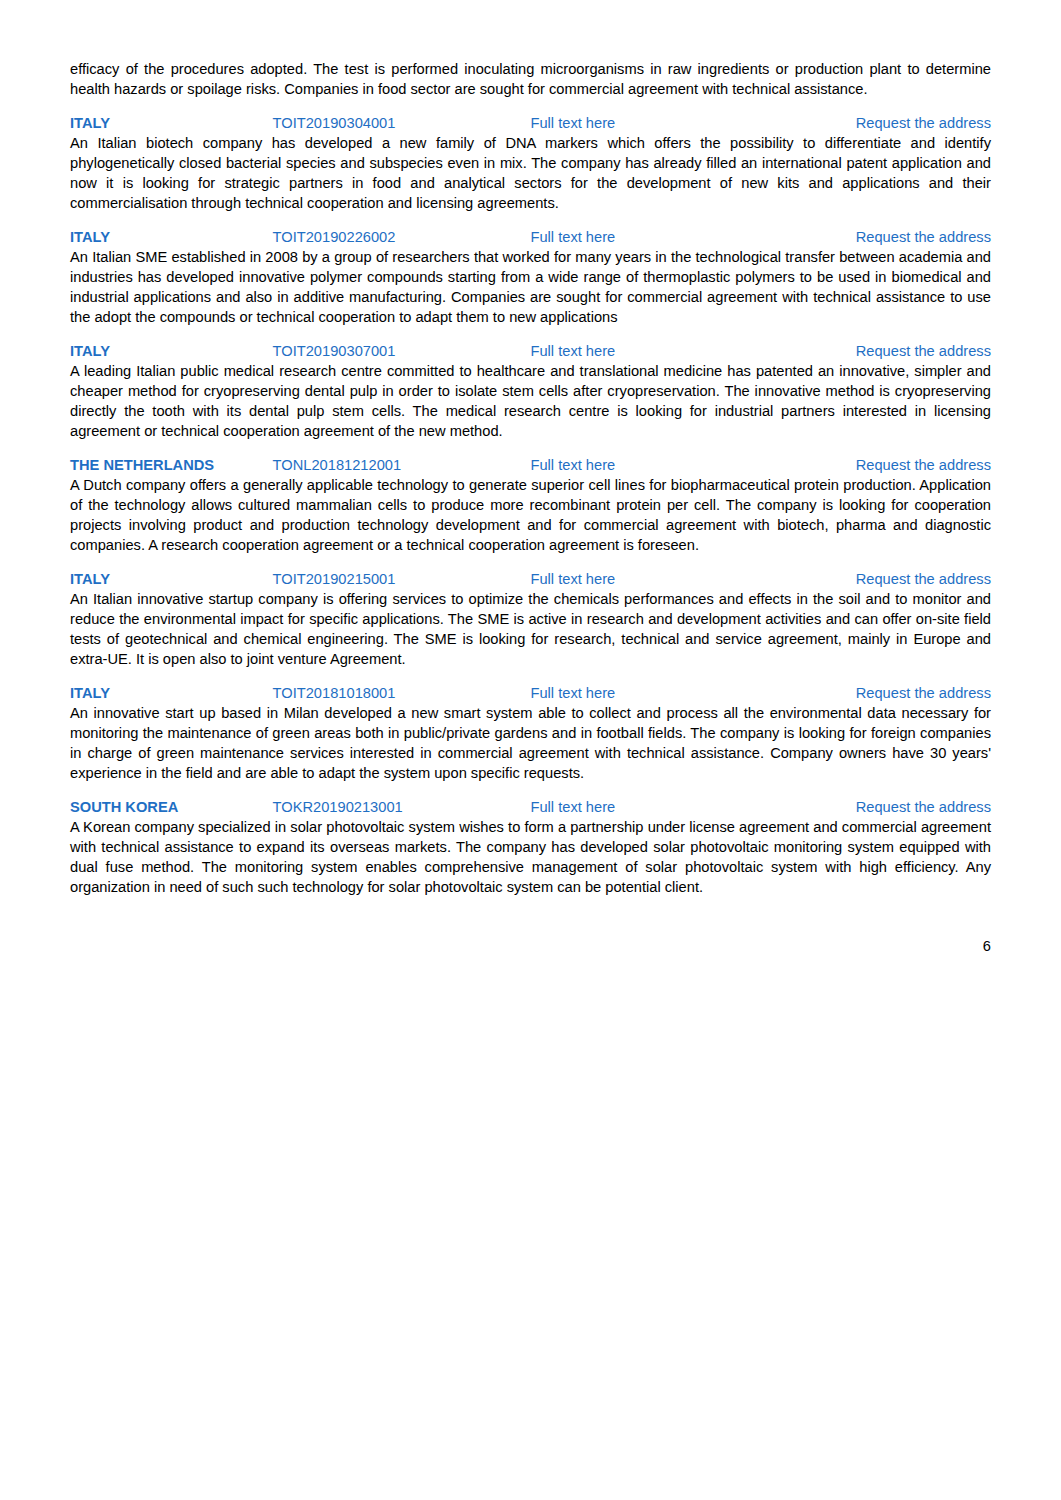efficacy of the procedures adopted. The test is performed inoculating microorganisms in raw ingredients or production plant to determine health hazards or spoilage risks. Companies in food sector are sought for commercial agreement with technical assistance.
Italy TOIT20190304001 Full text here Request the address
An Italian biotech company has developed a new family of DNA markers which offers the possibility to differentiate and identify phylogenetically closed bacterial species and subspecies even in mix. The company has already filled an international patent application and now it is looking for strategic partners in food and analytical sectors for the development of new kits and applications and their commercialisation through technical cooperation and licensing agreements.
Italy TOIT20190226002 Full text here Request the address
An Italian SME established in 2008 by a group of researchers that worked for many years in the technological transfer between academia and industries has developed innovative polymer compounds starting from a wide range of thermoplastic polymers to be used in biomedical and industrial applications and also in additive manufacturing. Companies are sought for commercial agreement with technical assistance to use the adopt the compounds or technical cooperation to adapt them to new applications
Italy TOIT20190307001 Full text here Request the address
A leading Italian public medical research centre committed to healthcare and translational medicine has patented an innovative, simpler and cheaper method for cryopreserving dental pulp in order to isolate stem cells after cryopreservation. The innovative method is cryopreserving directly the tooth with its dental pulp stem cells. The medical research centre is looking for industrial partners interested in licensing agreement or technical cooperation agreement of the new method.
The Netherlands TONL20181212001 Full text here Request the address
A Dutch company offers a generally applicable technology to generate superior cell lines for biopharmaceutical protein production. Application of the technology allows cultured mammalian cells to produce more recombinant protein per cell. The company is looking for cooperation projects involving product and production technology development and for commercial agreement with biotech, pharma and diagnostic companies. A research cooperation agreement or a technical cooperation agreement is foreseen.
Italy TOIT20190215001 Full text here Request the address
An Italian innovative startup company is offering services to optimize the chemicals performances and effects in the soil and to monitor and reduce the environmental impact for specific applications. The SME is active in research and development activities and can offer on-site field tests of geotechnical and chemical engineering. The SME is looking for research, technical and service agreement, mainly in Europe and extra-UE. It is open also to joint venture Agreement.
Italy TOIT20181018001 Full text here Request the address
An innovative start up based in Milan developed a new smart system able to collect and process all the environmental data necessary for monitoring the maintenance of green areas both in public/private gardens and in football fields. The company is looking for foreign companies in charge of green maintenance services interested in commercial agreement with technical assistance. Company owners have 30 years' experience in the field and are able to adapt the system upon specific requests.
South Korea TOKR20190213001 Full text here Request the address
A Korean company specialized in solar photovoltaic system wishes to form a partnership under license agreement and commercial agreement with technical assistance to expand its overseas markets. The company has developed solar photovoltaic monitoring system equipped with dual fuse method. The monitoring system enables comprehensive management of solar photovoltaic system with high efficiency. Any organization in need of such such technology for solar photovoltaic system can be potential client.
6